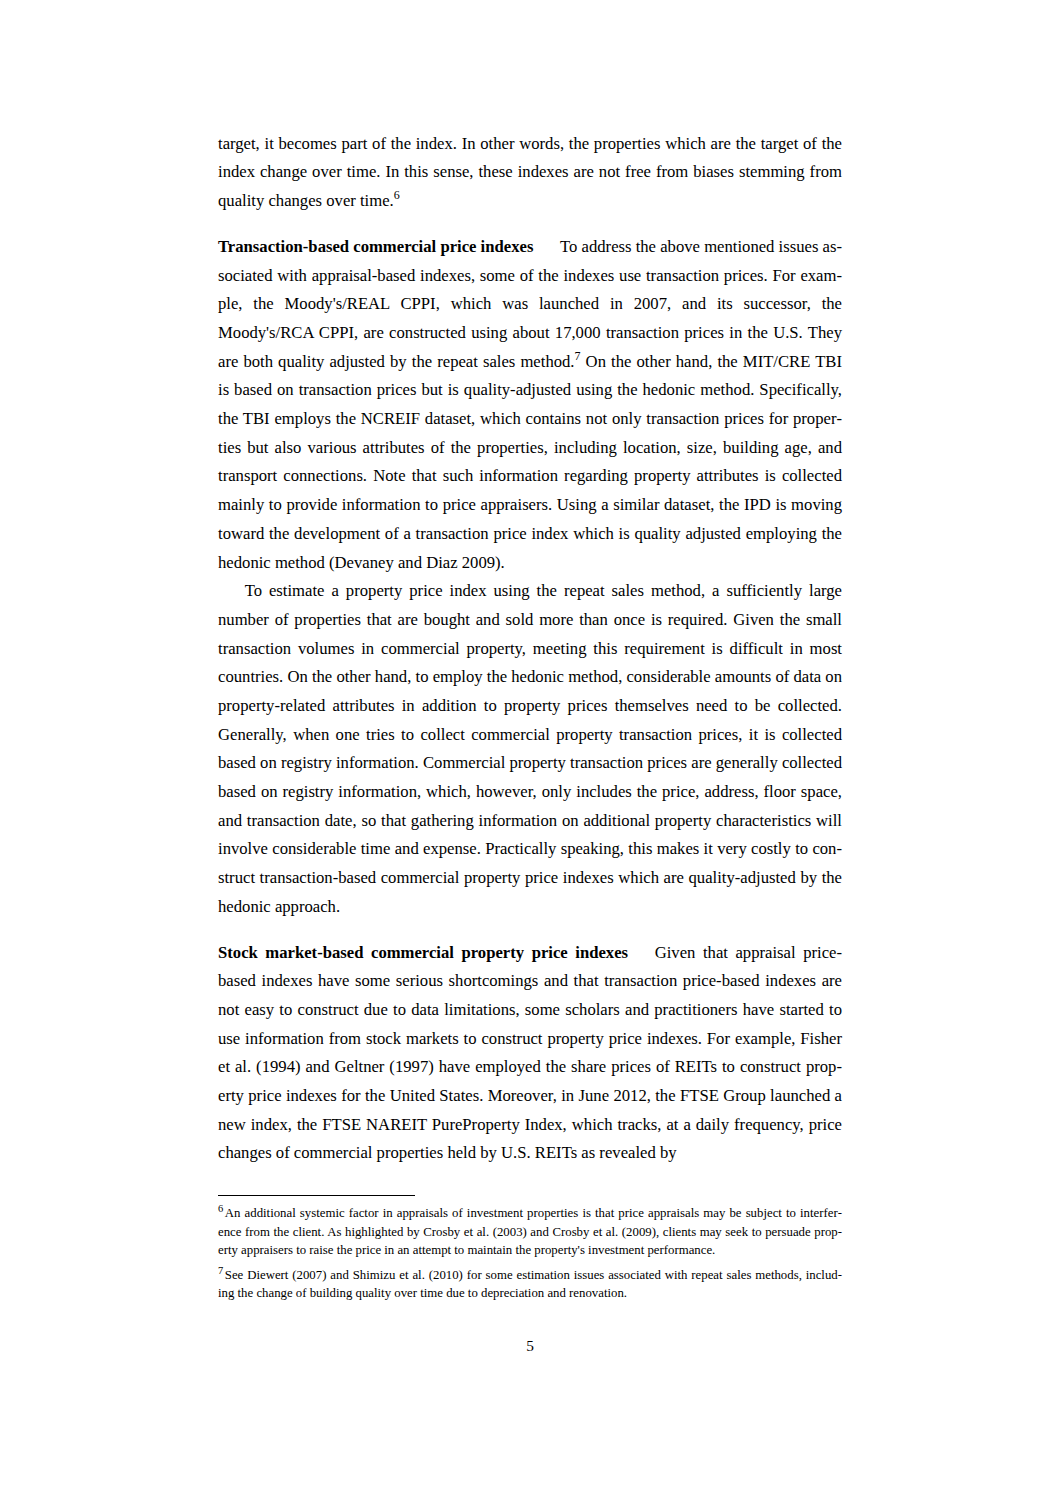target, it becomes part of the index. In other words, the properties which are the target of the index change over time. In this sense, these indexes are not free from biases stemming from quality changes over time.6
Transaction-based commercial price indexes To address the above mentioned issues associated with appraisal-based indexes, some of the indexes use transaction prices. For example, the Moody's/REAL CPPI, which was launched in 2007, and its successor, the Moody's/RCA CPPI, are constructed using about 17,000 transaction prices in the U.S. They are both quality adjusted by the repeat sales method.7 On the other hand, the MIT/CRE TBI is based on transaction prices but is quality-adjusted using the hedonic method. Specifically, the TBI employs the NCREIF dataset, which contains not only transaction prices for properties but also various attributes of the properties, including location, size, building age, and transport connections. Note that such information regarding property attributes is collected mainly to provide information to price appraisers. Using a similar dataset, the IPD is moving toward the development of a transaction price index which is quality adjusted employing the hedonic method (Devaney and Diaz 2009).
To estimate a property price index using the repeat sales method, a sufficiently large number of properties that are bought and sold more than once is required. Given the small transaction volumes in commercial property, meeting this requirement is difficult in most countries. On the other hand, to employ the hedonic method, considerable amounts of data on property-related attributes in addition to property prices themselves need to be collected. Generally, when one tries to collect commercial property transaction prices, it is collected based on registry information. Commercial property transaction prices are generally collected based on registry information, which, however, only includes the price, address, floor space, and transaction date, so that gathering information on additional property characteristics will involve considerable time and expense. Practically speaking, this makes it very costly to construct transaction-based commercial property price indexes which are quality-adjusted by the hedonic approach.
Stock market-based commercial property price indexes Given that appraisal price-based indexes have some serious shortcomings and that transaction price-based indexes are not easy to construct due to data limitations, some scholars and practitioners have started to use information from stock markets to construct property price indexes. For example, Fisher et al. (1994) and Geltner (1997) have employed the share prices of REITs to construct property price indexes for the United States. Moreover, in June 2012, the FTSE Group launched a new index, the FTSE NAREIT PureProperty Index, which tracks, at a daily frequency, price changes of commercial properties held by U.S. REITs as revealed by
6 An additional systemic factor in appraisals of investment properties is that price appraisals may be subject to interference from the client. As highlighted by Crosby et al. (2003) and Crosby et al. (2009), clients may seek to persuade property appraisers to raise the price in an attempt to maintain the property's investment performance.
7 See Diewert (2007) and Shimizu et al. (2010) for some estimation issues associated with repeat sales methods, including the change of building quality over time due to depreciation and renovation.
5